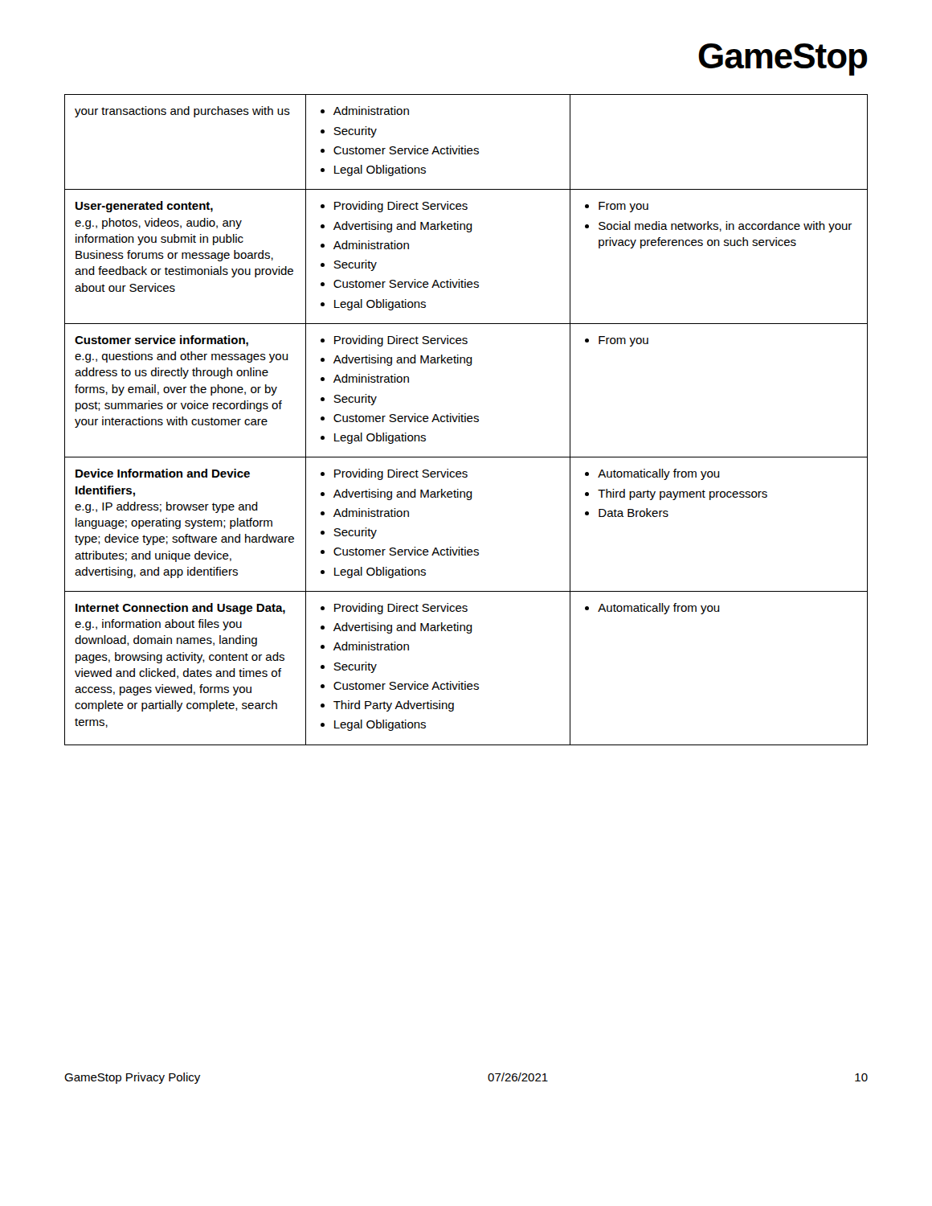GameStop
| your transactions and purchases with us | Administration Security Customer Service Activities Legal Obligations | |
| User-generated content, e.g., photos, videos, audio, any information you submit in public Business forums or message boards, and feedback or testimonials you provide about our Services | Providing Direct Services Advertising and Marketing Administration Security Customer Service Activities Legal Obligations | From you Social media networks, in accordance with your privacy preferences on such services |
| Customer service information, e.g., questions and other messages you address to us directly through online forms, by email, over the phone, or by post; summaries or voice recordings of your interactions with customer care | Providing Direct Services Advertising and Marketing Administration Security Customer Service Activities Legal Obligations | From you |
| Device Information and Device Identifiers, e.g., IP address; browser type and language; operating system; platform type; device type; software and hardware attributes; and unique device, advertising, and app identifiers | Providing Direct Services Advertising and Marketing Administration Security Customer Service Activities Legal Obligations | Automatically from you Third party payment processors Data Brokers |
| Internet Connection and Usage Data, e.g., information about files you download, domain names, landing pages, browsing activity, content or ads viewed and clicked, dates and times of access, pages viewed, forms you complete or partially complete, search terms, | Providing Direct Services Advertising and Marketing Administration Security Customer Service Activities Third Party Advertising Legal Obligations | Automatically from you |
GameStop Privacy Policy
07/26/2021
10